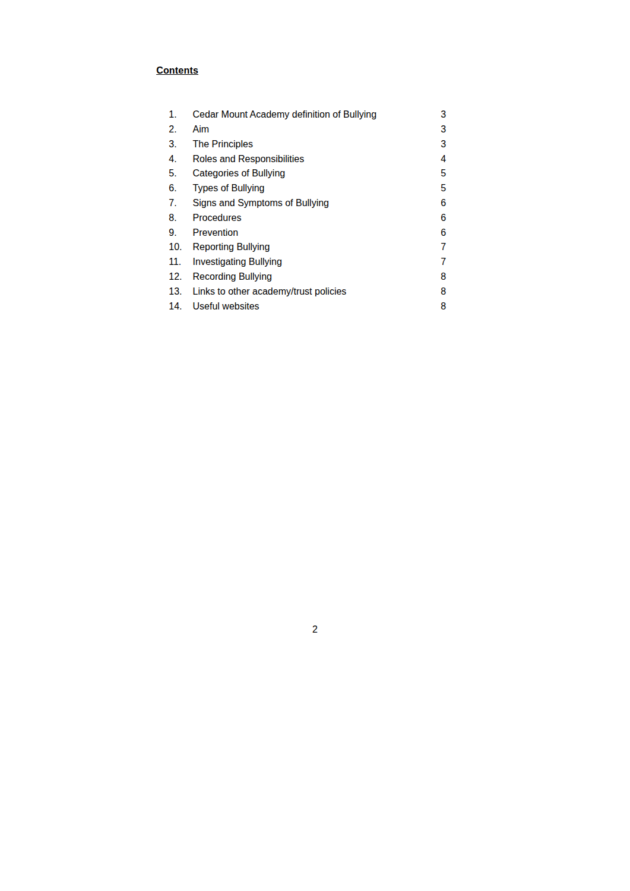Contents
| 1. | Cedar Mount Academy definition of Bullying | 3 |
| 2. | Aim | 3 |
| 3. | The Principles | 3 |
| 4. | Roles and Responsibilities | 4 |
| 5. | Categories of Bullying | 5 |
| 6. | Types of Bullying | 5 |
| 7. | Signs and Symptoms of Bullying | 6 |
| 8. | Procedures | 6 |
| 9. | Prevention | 6 |
| 10. | Reporting Bullying | 7 |
| 11. | Investigating Bullying | 7 |
| 12. | Recording Bullying | 8 |
| 13. | Links to other academy/trust policies | 8 |
| 14. | Useful websites | 8 |
2